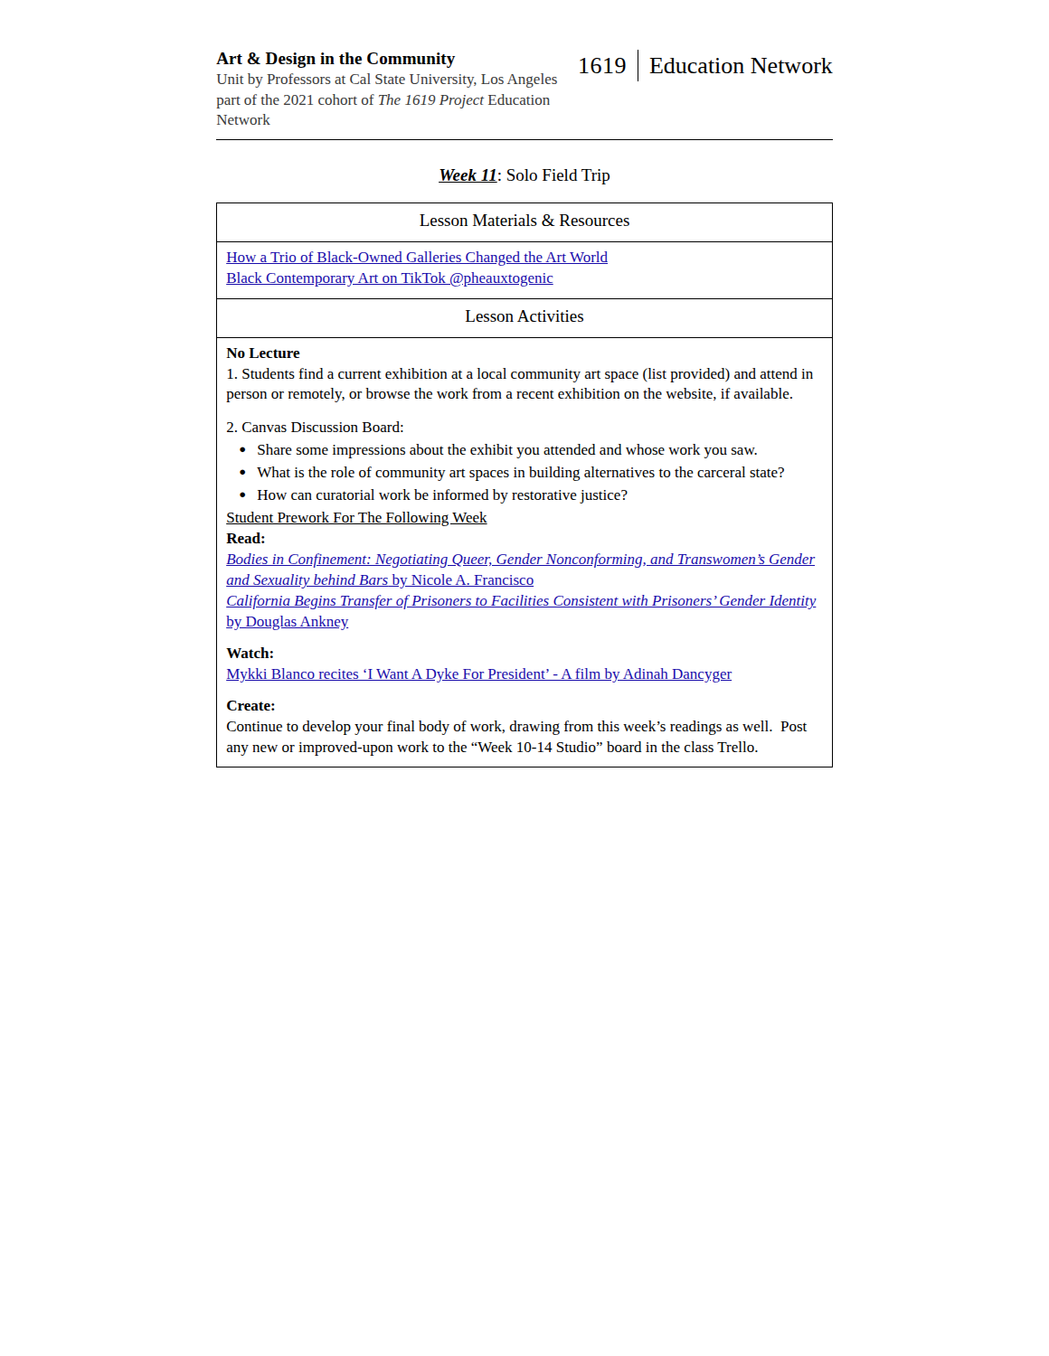Art & Design in the Community
Unit by Professors at Cal State University, Los Angeles
part of the 2021 cohort of The 1619 Project Education Network
1619
Education Network
Week 11: Solo Field Trip
| Lesson Materials & Resources |
| How a Trio of Black-Owned Galleries Changed the Art World Black Contemporary Art on TikTok @pheauxtogenic |
| Lesson Activities |
| No Lecture 1. Students find a current exhibition at a local community art space (list provided) and attend in person or remotely, or browse the work from a recent exhibition on the website, if available. 2. Canvas Discussion Board: Share some impressions about the exhibit you attended and whose work you saw. What is the role of community art spaces in building alternatives to the carceral state? How can curatorial work be informed by restorative justice? Student Prework For The Following Week Read: Bodies in Confinement: Negotiating Queer, Gender Nonconforming, and Transwomen’s Gender and Sexuality behind Bars by Nicole A. Francisco California Begins Transfer of Prisoners to Facilities Consistent with Prisoners’ Gender Identity by Douglas Ankney Watch: Mykki Blanco recites ‘I Want A Dyke For President’ - A film by Adinah Dancyger Create: Continue to develop your final body of work, drawing from this week’s readings as well. Post any new or improved-upon work to the “Week 10-14 Studio” board in the class Trello. |